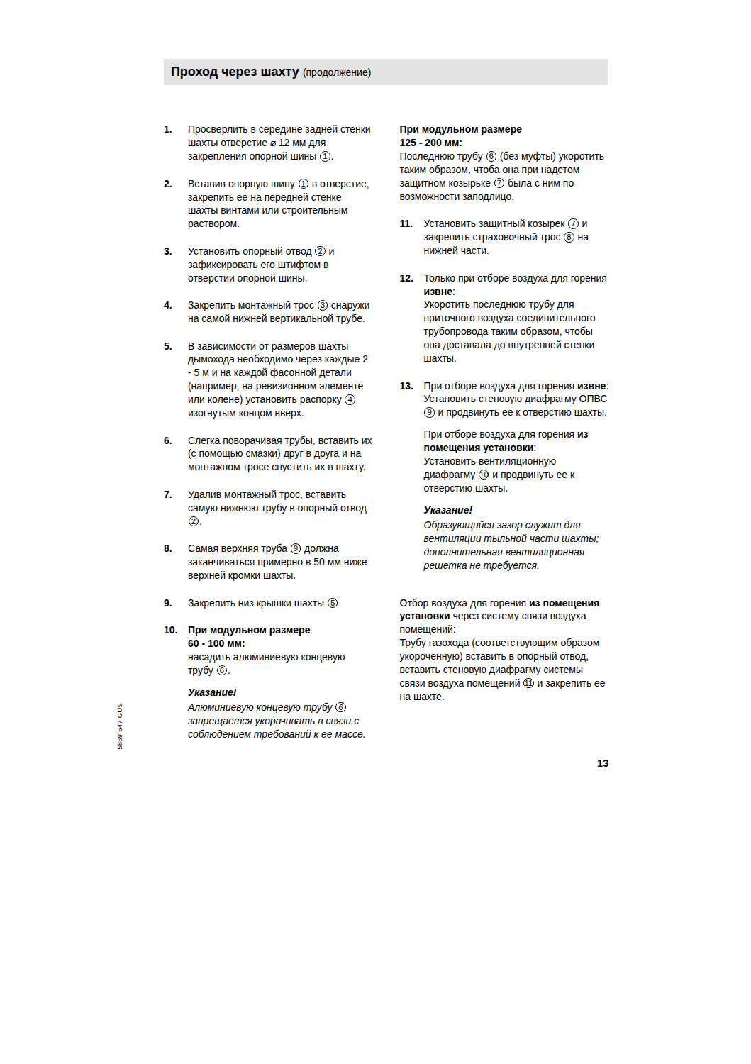Проход через шахту (продолжение)
1. Просверлить в середине задней стенки шахты отверстие ⌀ 12 мм для закрепления опорной шины 1.
2. Вставив опорную шину 1 в отверстие, закрепить ее на передней стенке шахты винтами или строительным раствором.
3. Установить опорный отвод 2 и зафиксировать его штифтом в отверстии опорной шины.
4. Закрепить монтажный трос 3 снаружи на самой нижней вертикальной трубе.
5. В зависимости от размеров шахты дымохода необходимо через каждые 2 - 5 м и на каждой фасонной детали (например, на ревизионном элементе или колене) установить распорку 4 изогнутым концом вверх.
6. Слегка поворачивая трубы, вставить их (с помощью смазки) друг в друга и на монтажном тросе спустить их в шахту.
7. Удалив монтажный трос, вставить самую нижнюю трубу в опорный отвод 2.
8. Самая верхняя труба 9 должна заканчиваться примерно в 50 мм ниже верхней кромки шахты.
9. Закрепить низ крышки шахты 5.
10. При модульном размере
60 - 100 мм:
насадить алюминиевую концевую трубу 6.
Указание!
Алюминиевую концевую трубу 6 запрещается укорачивать в связи с соблюдением требований к ее массе.
При модульном размере
125 - 200 мм:
Последнюю трубу 6 (без муфты) укоротить таким образом, чтоба она при надетом защитном козырьке 7 была с ним по возможности заподлицо.
11. Установить защитный козырек 7 и закрепить страховочный трос 8 на нижней части.
12. Только при отборе воздуха для горения извне:
Укоротить последнюю трубу для приточного воздуха соединительного трубопровода таким образом, чтобы она доставала до внутренней стенки шахты.
13. При отборе воздуха для горения извне:
Установить стеновую диафрагму ОПВС 9 и продвинуть ее к отверстию шахты.
При отборе воздуха для горения из помещения установки:
Установить вентиляционную диафрагму 10 и продвинуть ее к отверстию шахты.
Указание!
Образующийся зазор служит для вентиляции тыльной части шахты; дополнительная вентиляционная решетка не требуется.
Отбор воздуха для горения из помещения установки через систему связи воздуха помещений:
Трубу газохода (соответствующим образом укороченную) вставить в опорный отвод, вставить стеновую диафрагму системы связи воздуха помещений 11 и закрепить ее на шахте.
5869 547 GUS
13